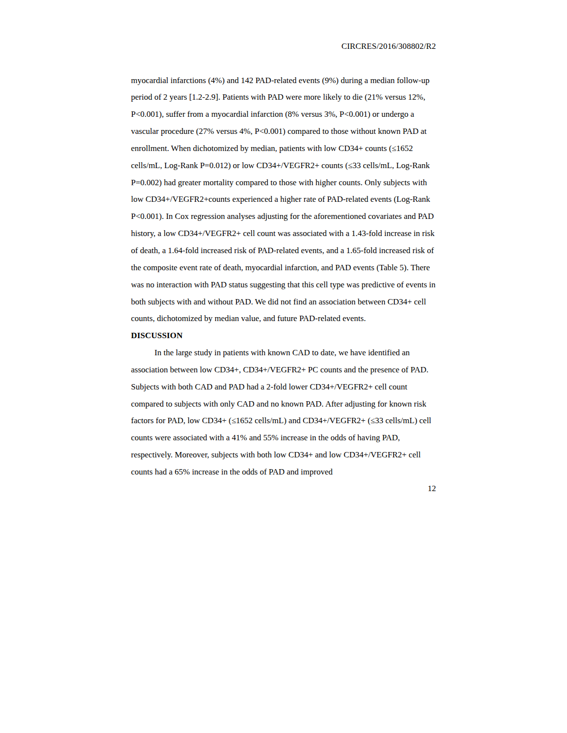CIRCRES/2016/308802/R2
myocardial infarctions (4%) and 142 PAD-related events (9%) during a median follow-up period of 2 years [1.2-2.9]. Patients with PAD were more likely to die (21% versus 12%, P<0.001), suffer from a myocardial infarction (8% versus 3%, P<0.001) or undergo a vascular procedure (27% versus 4%, P<0.001) compared to those without known PAD at enrollment. When dichotomized by median, patients with low CD34+ counts (≤1652 cells/mL, Log-Rank P=0.012) or low CD34+/VEGFR2+ counts (≤33 cells/mL, Log-Rank P=0.002) had greater mortality compared to those with higher counts. Only subjects with low CD34+/VEGFR2+counts experienced a higher rate of PAD-related events (Log-Rank P<0.001). In Cox regression analyses adjusting for the aforementioned covariates and PAD history, a low CD34+/VEGFR2+ cell count was associated with a 1.43-fold increase in risk of death, a 1.64-fold increased risk of PAD-related events, and a 1.65-fold increased risk of the composite event rate of death, myocardial infarction, and PAD events (Table 5). There was no interaction with PAD status suggesting that this cell type was predictive of events in both subjects with and without PAD. We did not find an association between CD34+ cell counts, dichotomized by median value, and future PAD-related events.
DISCUSSION
In the large study in patients with known CAD to date, we have identified an association between low CD34+, CD34+/VEGFR2+ PC counts and the presence of PAD. Subjects with both CAD and PAD had a 2-fold lower CD34+/VEGFR2+ cell count compared to subjects with only CAD and no known PAD. After adjusting for known risk factors for PAD, low CD34+ (≤1652 cells/mL) and CD34+/VEGFR2+ (≤33 cells/mL) cell counts were associated with a 41% and 55% increase in the odds of having PAD, respectively. Moreover, subjects with both low CD34+ and low CD34+/VEGFR2+ cell counts had a 65% increase in the odds of PAD and improved
12